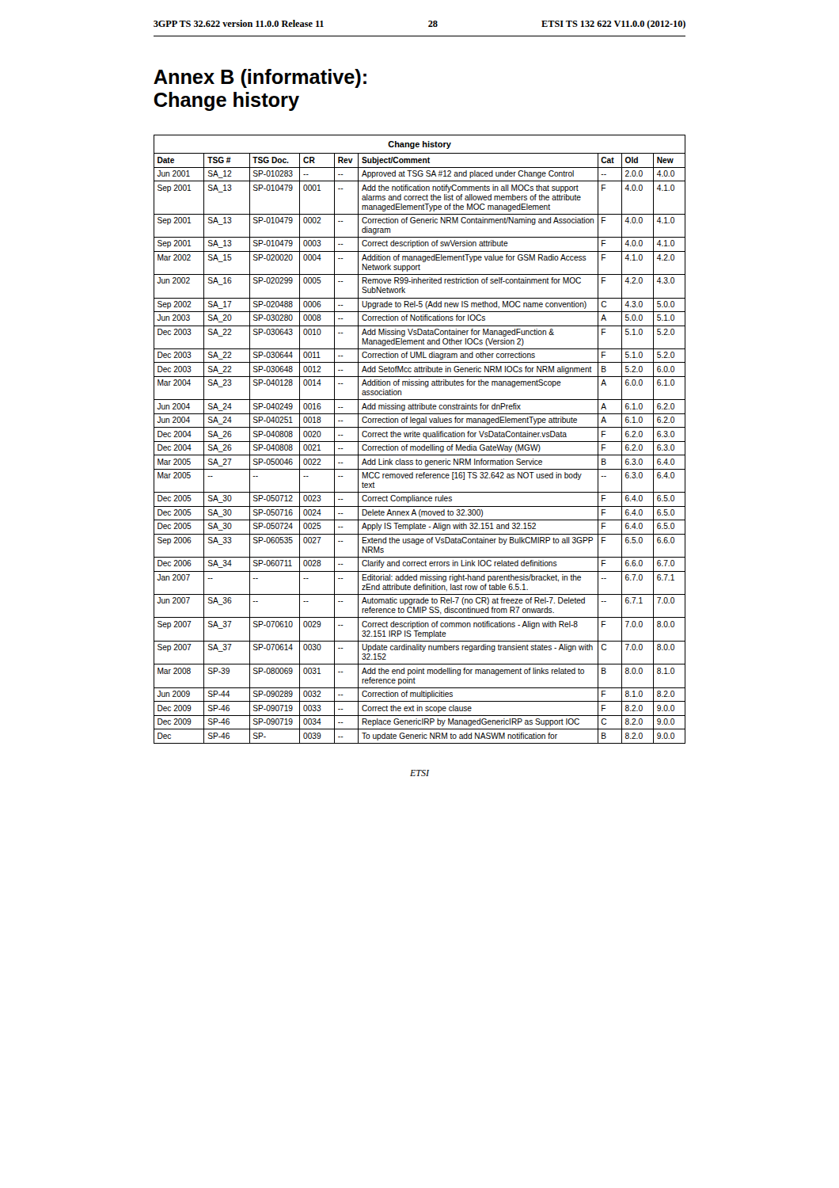3GPP TS 32.622 version 11.0.0 Release 11
28
ETSI TS 132 622 V11.0.0 (2012-10)
Annex B (informative):
Change history
Change history
| Date | TSG # | TSG Doc. | CR | Rev | Subject/Comment | Cat | Old | New |
| --- | --- | --- | --- | --- | --- | --- | --- | --- |
| Jun 2001 | SA_12 | SP-010283 | -- | -- | Approved at TSG SA #12 and placed under Change Control | -- | 2.0.0 | 4.0.0 |
| Sep 2001 | SA_13 | SP-010479 | 0001 | -- | Add the notification notifyComments in all MOCs that support alarms and correct the list of allowed members of the attribute managedElementType of the MOC managedElement | F | 4.0.0 | 4.1.0 |
| Sep 2001 | SA_13 | SP-010479 | 0002 | -- | Correction of Generic NRM Containment/Naming and Association diagram | F | 4.0.0 | 4.1.0 |
| Sep 2001 | SA_13 | SP-010479 | 0003 | -- | Correct description of swVersion attribute | F | 4.0.0 | 4.1.0 |
| Mar 2002 | SA_15 | SP-020020 | 0004 | -- | Addition of managedElementType value for GSM Radio Access Network support | F | 4.1.0 | 4.2.0 |
| Jun 2002 | SA_16 | SP-020299 | 0005 | -- | Remove R99-inherited restriction of self-containment for MOC SubNetwork | F | 4.2.0 | 4.3.0 |
| Sep 2002 | SA_17 | SP-020488 | 0006 | -- | Upgrade to Rel-5 (Add new IS method, MOC name convention) | C | 4.3.0 | 5.0.0 |
| Jun 2003 | SA_20 | SP-030280 | 0008 | -- | Correction of Notifications for IOCs | A | 5.0.0 | 5.1.0 |
| Dec 2003 | SA_22 | SP-030643 | 0010 | -- | Add Missing VsDataContainer for ManagedFunction & ManagedElement and Other IOCs (Version 2) | F | 5.1.0 | 5.2.0 |
| Dec 2003 | SA_22 | SP-030644 | 0011 | -- | Correction of UML diagram and other corrections | F | 5.1.0 | 5.2.0 |
| Dec 2003 | SA_22 | SP-030648 | 0012 | -- | Add SetofMcc attribute in Generic NRM IOCs for NRM alignment | B | 5.2.0 | 6.0.0 |
| Mar 2004 | SA_23 | SP-040128 | 0014 | -- | Addition of missing attributes for the managementScope association | A | 6.0.0 | 6.1.0 |
| Jun 2004 | SA_24 | SP-040249 | 0016 | -- | Add missing attribute constraints for dnPrefix | A | 6.1.0 | 6.2.0 |
| Jun 2004 | SA_24 | SP-040251 | 0018 | -- | Correction of legal values for managedElementType attribute | A | 6.1.0 | 6.2.0 |
| Dec 2004 | SA_26 | SP-040808 | 0020 | -- | Correct the write qualification for VsDataContainer.vsData | F | 6.2.0 | 6.3.0 |
| Dec 2004 | SA_26 | SP-040808 | 0021 | -- | Correction of modelling of Media GateWay (MGW) | F | 6.2.0 | 6.3.0 |
| Mar 2005 | SA_27 | SP-050046 | 0022 | -- | Add Link class to generic NRM Information Service | B | 6.3.0 | 6.4.0 |
| Mar 2005 | -- | -- | -- | -- | MCC removed reference [16] TS 32.642 as NOT used in body text | -- | 6.3.0 | 6.4.0 |
| Dec 2005 | SA_30 | SP-050712 | 0023 | -- | Correct Compliance rules | F | 6.4.0 | 6.5.0 |
| Dec 2005 | SA_30 | SP-050716 | 0024 | -- | Delete Annex A (moved to 32.300) | F | 6.4.0 | 6.5.0 |
| Dec 2005 | SA_30 | SP-050724 | 0025 | -- | Apply IS Template - Align with 32.151 and 32.152 | F | 6.4.0 | 6.5.0 |
| Sep 2006 | SA_33 | SP-060535 | 0027 | -- | Extend the usage of VsDataContainer by BulkCMIRP to all 3GPP NRMs | F | 6.5.0 | 6.6.0 |
| Dec 2006 | SA_34 | SP-060711 | 0028 | -- | Clarify and correct errors in Link IOC related definitions | F | 6.6.0 | 6.7.0 |
| Jan 2007 | -- | -- | -- | -- | Editorial: added missing right-hand parenthesis/bracket, in the zEnd attribute definition, last row of table 6.5.1. | -- | 6.7.0 | 6.7.1 |
| Jun 2007 | SA_36 | -- | -- | -- | Automatic upgrade to Rel-7 (no CR) at freeze of Rel-7. Deleted reference to CMIP SS, discontinued from R7 onwards. | -- | 6.7.1 | 7.0.0 |
| Sep 2007 | SA_37 | SP-070610 | 0029 | -- | Correct description of common notifications - Align with Rel-8 32.151 IRP IS Template | F | 7.0.0 | 8.0.0 |
| Sep 2007 | SA_37 | SP-070614 | 0030 | -- | Update cardinality numbers regarding transient states - Align with 32.152 | C | 7.0.0 | 8.0.0 |
| Mar 2008 | SP-39 | SP-080069 | 0031 | -- | Add the end point modelling for management of links related to reference point | B | 8.0.0 | 8.1.0 |
| Jun 2009 | SP-44 | SP-090289 | 0032 | -- | Correction of multiplicities | F | 8.1.0 | 8.2.0 |
| Dec 2009 | SP-46 | SP-090719 | 0033 | -- | Correct the ext in scope clause | F | 8.2.0 | 9.0.0 |
| Dec 2009 | SP-46 | SP-090719 | 0034 | -- | Replace GenericIRP by ManagedGenericIRP as Support IOC | C | 8.2.0 | 9.0.0 |
| Dec | SP-46 | SP- | 0039 | -- | To update Generic NRM to add NASWM notification for | B | 8.2.0 | 9.0.0 |
ETSI